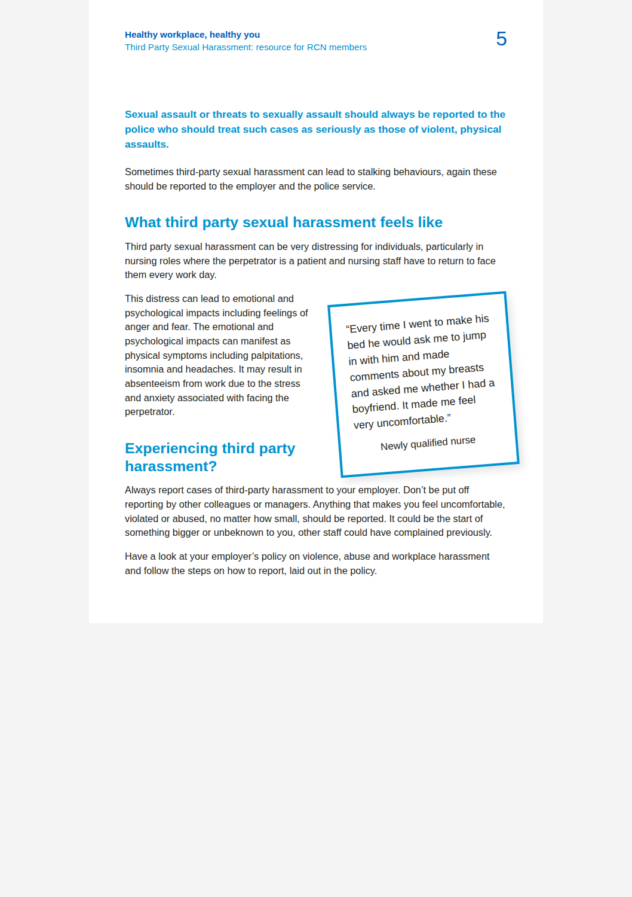Healthy workplace, healthy you
Third Party Sexual Harassment: resource for RCN members
5
Sexual assault or threats to sexually assault should always be reported to the police who should treat such cases as seriously as those of violent, physical assaults.
Sometimes third-party sexual harassment can lead to stalking behaviours, again these should be reported to the employer and the police service.
What third party sexual harassment feels like
Third party sexual harassment can be very distressing for individuals, particularly in nursing roles where the perpetrator is a patient and nursing staff have to return to face them every work day.
“Every time I went to make his bed he would ask me to jump in with him and made comments about my breasts and asked me whether I had a boyfriend. It made me feel very uncomfortable.”
Newly qualified nurse
This distress can lead to emotional and psychological impacts including feelings of anger and fear. The emotional and psychological impacts can manifest as physical symptoms including palpitations, insomnia and headaches. It may result in absenteeism from work due to the stress and anxiety associated with facing the perpetrator.
Experiencing third party harassment?
Always report cases of third-party harassment to your employer. Don’t be put off reporting by other colleagues or managers. Anything that makes you feel uncomfortable, violated or abused, no matter how small, should be reported. It could be the start of something bigger or unbeknown to you, other staff could have complained previously.
Have a look at your employer’s policy on violence, abuse and workplace harassment and follow the steps on how to report, laid out in the policy.